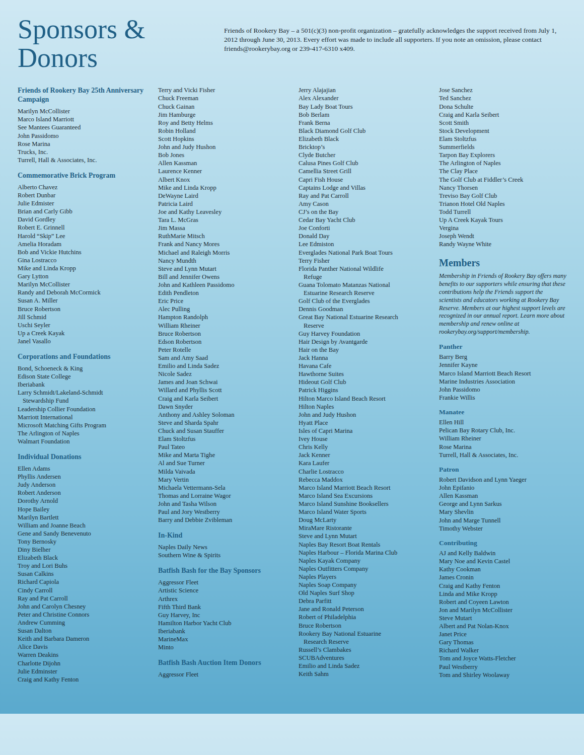Sponsors & Donors
Friends of Rookery Bay – a 501(c)(3) non-profit organization – gratefully acknowledges the support received from July 1, 2012 through June 30, 2013. Every effort was made to include all supporters. If you note an omission, please contact friends@rookerybay.org or 239-417-6310 x409.
Friends of Rookery Bay 25th Anniversary Campaign
Marilyn McCollister
Marco Island Marriott
See Mantees Guaranteed
John Passidomo
Rose Marina
Trucks, Inc.
Turrell, Hall & Associates, Inc.
Commemorative Brick Program
Alberto Chavez
Robert Dunbar
Julie Edmister
Brian and Carly Gibb
David Gordley
Robert E. Grinnell
Harold “Skip” Lee
Amelia Horadam
Bob and Vickie Hutchins
Gina Lostracco
Mike and Linda Kropp
Gary Lytton
Marilyn McCollister
Randy and Deborah McCormick
Susan A. Miller
Bruce Robertson
Jill Schmid
Uschi Seyler
Up a Creek Kayak
Janel Vasallo
Corporations and Foundations
Bond, Schoeneck & King
Edison State College
Iberiabank
Larry Schmidt/Lakeland-Schmidt
Stewardship Fund
Leadership Collier Foundation
Marriott International
Microsoft Matching Gifts Program
The Arlington of Naples
Walmart Foundation
Individual Donations
Ellen Adams
Phyllis Andersen
Judy Anderson
Robert Anderson
Dorothy Arnold
Hope Bailey
Marilyn Bartlett
William and Joanne Beach
Gene and Sandy Benevenuto
Tony Bernosky
Diny Bielher
Elizabeth Black
Troy and Lori Buhs
Susan Calkins
Richard Capiola
Cindy Carroll
Ray and Pat Carroll
John and Carolyn Chesney
Peter and Christine Connors
Andrew Cumming
Susan Dalton
Keith and Barbara Dameron
Alice Davis
Warren Deakins
Charlotte Dijohn
Julie Edminster
Craig and Kathy Fenton
Terry and Vicki Fisher
Chuck Freeman
Chuck Gainan
Jim Hamburge
Roy and Betty Helms
Robin Holland
Scott Hopkins
John and Judy Hushon
Bob Jones
Allen Kassman
Laurence Kenner
Albert Knox
Mike and Linda Kropp
DeWayne Laird
Patricia Laird
Joe and Kathy Leavesley
Tara L. McGras
Jim Massa
RuthMarie Mitsch
Frank and Nancy Mores
Michael and Raleigh Morris
Nancy Mundth
Steve and Lynn Mutart
Bill and Jennifer Owens
John and Kathleen Passidomo
Edith Pendleton
Eric Price
Alec Pulling
Hampton Randolph
William Rheiner
Bruce Robertson
Edson Robertson
Peter Rotelle
Sam and Amy Saad
Emilio and Linda Sadez
Nicole Sadez
James and Joan Schwai
Willard and Phyllis Scott
Craig and Karla Seibert
Dawn Snyder
Anthony and Ashley Soloman
Steve and Sharda Spahr
Chuck and Susan Stauffer
Elam Stoltzfus
Paul Tateo
Mike and Marta Tighe
Al and Sue Turner
Milda Vaivada
Mary Vertin
Michaela Vettermann-Sela
Thomas and Lorraine Wagor
John and Tasha Wilson
Paul and Jory Westberry
Barry and Debbie Zvibleman
In-Kind
Naples Daily News
Southern Wine & Spirits
Batfish Bash for the Bay Sponsors
Aggressor Fleet
Artistic Science
Arthrex
Fifth Third Bank
Guy Harvey, Inc
Hamilton Harbor Yacht Club
Iberiabank
MarineMax
Minto
Batfish Bash Auction Item Donors
Aggressor Fleet
Jerry Alajajian
Alex Alexander
Bay Lady Boat Tours
Bob Berlam
Frank Berna
Black Diamond Golf Club
Elizabeth Black
Bricktop’s
Clyde Butcher
Calusa Pines Golf Club
Camellia Street Grill
Capri Fish House
Captains Lodge and Villas
Ray and Pat Carroll
Amy Cason
CJ’s on the Bay
Cedar Bay Yacht Club
Joe Conforti
Donald Day
Lee Edmiston
Everglades National Park Boat Tours
Terry Fisher
Florida Panther National Wildlife
Refuge
Guana Tolomato Matanzas National
Estuarine Research Reserve
Golf Club of the Everglades
Dennis Goodman
Great Bay National Estuarine Research
Reserve
Guy Harvey Foundation
Hair Design by Avantgarde
Hair on the Bay
Jack Hanna
Havana Cafe
Hawthorne Suites
Hideout Golf Club
Patrick Higgins
Hilton Marco Island Beach Resort
Hilton Naples
John and Judy Hushon
Hyatt Place
Isles of Capri Marina
Ivey House
Chris Kelly
Jack Kenner
Kara Laufer
Charlie Lostracco
Rebecca Maddox
Marco Island Marriott Beach Resort
Marco Island Sea Excursions
Marco Island Sunshine Booksellers
Marco Island Water Sports
Doug McLarty
MiraMare Ristorante
Steve and Lynn Mutart
Naples Bay Resort Boat Rentals
Naples Harbour – Florida Marina Club
Naples Kayak Company
Naples Outfitters Company
Naples Players
Naples Soap Company
Old Naples Surf Shop
Debra Parfitt
Jane and Ronald Peterson
Robert of Philadelphia
Bruce Robertson
Rookery Bay National Estuarine
Research Reserve
Russell’s Clambakes
SCUBAdventures
Emilio and Linda Sadez
Keith Sahm
Jose Sanchez
Ted Sanchez
Dona Schulte
Craig and Karla Seibert
Scott Smith
Stock Development
Elam Stoltzfus
Summerfields
Tarpon Bay Explorers
The Arlington of Naples
The Clay Place
The Golf Club at Fiddler’s Creek
Nancy Thorsen
Treviso Bay Golf Club
Trianon Hotel Old Naples
Todd Turrell
Up A Creek Kayak Tours
Vergina
Joseph Wendt
Randy Wayne White
Members
Membership in Friends of Rookery Bay offers many benefits to our supporters while ensuring that these contributions help the Friends support the scientists and educators working at Rookery Bay Reserve. Members at our highest support levels are recognized in our annual report. Learn more about membership and renew online at rookerybay.org/support/membership.
Panther
Barry Berg
Jennifer Kayne
Marco Island Marriott Beach Resort
Marine Industries Association
John Passidomo
Frankie Willis
Manatee
Ellen Hill
Pelican Bay Rotary Club, Inc.
William Rheiner
Rose Marina
Turrell, Hall & Associates, Inc.
Patron
Robert Davidson and Lynn Yaeger
John Epifanio
Allen Kassman
George and Lynn Sarkus
Mary Shevlin
John and Marge Tunnell
Timothy Webster
Contributing
AJ and Kelly Baldwin
Mary Noe and Kevin Castel
Kathy Cookman
James Cronin
Craig and Kathy Fenton
Linda and Mike Kropp
Robert and Coyeen Lawton
Jon and Marilyn McCollister
Steve Mutart
Albert and Pat Nolan-Knox
Janet Price
Gary Thomas
Richard Walker
Tom and Joyce Watts-Fletcher
Paul Westberry
Tom and Shirley Woolaway